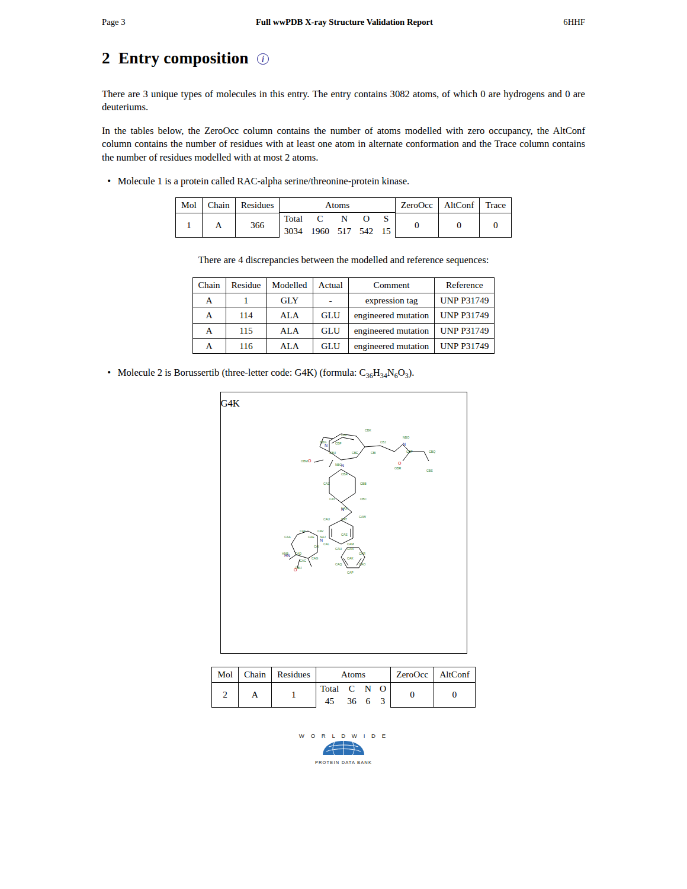Page 3
Full wwPDB X-ray Structure Validation Report
6HHF
2 Entry composition i
There are 3 unique types of molecules in this entry. The entry contains 3082 atoms, of which 0 are hydrogens and 0 are deuteriums.
In the tables below, the ZeroOcc column contains the number of atoms modelled with zero occupancy, the AltConf column contains the number of residues with at least one atom in alternate conformation and the Trace column contains the number of residues modelled with at most 2 atoms.
Molecule 1 is a protein called RAC-alpha serine/threonine-protein kinase.
| Mol | Chain | Residues | Atoms | ZeroOcc | AltConf | Trace |
| --- | --- | --- | --- | --- | --- | --- |
| 1 | A | 366 | Total | C | N | O | S | 0 | 0 | 0 |
| 3034 | 1960 | 517 | 542 | 15 |
There are 4 discrepancies between the modelled and reference sequences:
| Chain | Residue | Modelled | Actual | Comment | Reference |
| --- | --- | --- | --- | --- | --- |
| A | 1 | GLY | - | expression tag | UNP P31749 |
| A | 114 | ALA | GLU | engineered mutation | UNP P31749 |
| A | 115 | ALA | GLU | engineered mutation | UNP P31749 |
| A | 116 | ALA | GLU | engineered mutation | UNP P31749 |
Molecule 2 is Borussertib (three-letter code: G4K) (formula: C36H34N6O3).
G4K
CBL CBK CBJ NBO NBG CBF CBH CBE CBI CBP CBQ OBM NBC OBR CBS CBA CAZ CBB CAY CBC NAX CAW CAT CAU CAV CAS CAL CAH CAF CAA CAE NAJ CAI HNB CAD CAG CAC OBH CAM CAN CAR CAK CAQ CAO CAP N N N N N HN O O O
| Mol | Chain | Residues | Atoms | ZeroOcc | AltConf |
| --- | --- | --- | --- | --- | --- |
| 2 | A | 1 | Total | C | N | O | 0 | 0 |
| 45 | 36 | 6 | 3 |
W O R L D W I D E
PROTEIN DATA BANK